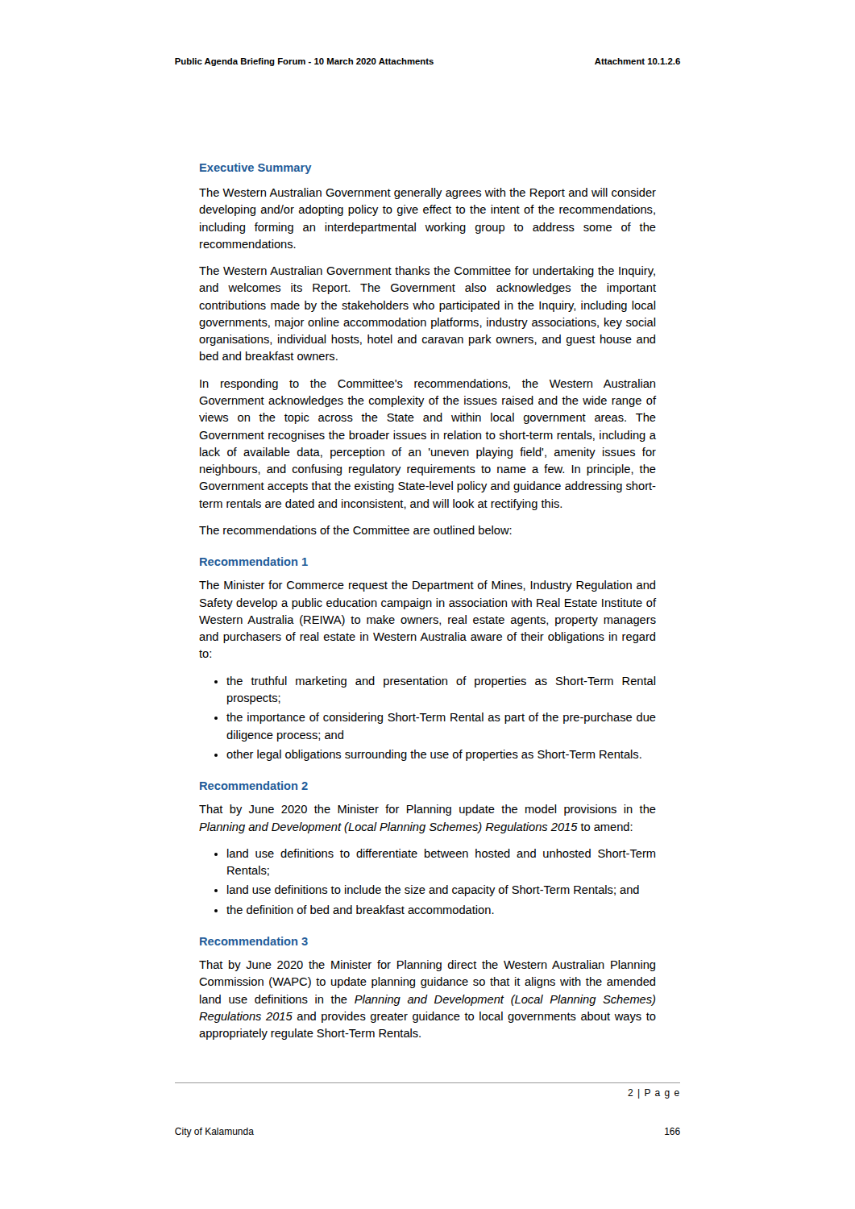Public Agenda Briefing Forum - 10 March 2020 Attachments Attachment 10.1.2.6
Executive Summary
The Western Australian Government generally agrees with the Report and will consider developing and/or adopting policy to give effect to the intent of the recommendations, including forming an interdepartmental working group to address some of the recommendations.
The Western Australian Government thanks the Committee for undertaking the Inquiry, and welcomes its Report. The Government also acknowledges the important contributions made by the stakeholders who participated in the Inquiry, including local governments, major online accommodation platforms, industry associations, key social organisations, individual hosts, hotel and caravan park owners, and guest house and bed and breakfast owners.
In responding to the Committee's recommendations, the Western Australian Government acknowledges the complexity of the issues raised and the wide range of views on the topic across the State and within local government areas. The Government recognises the broader issues in relation to short-term rentals, including a lack of available data, perception of an 'uneven playing field', amenity issues for neighbours, and confusing regulatory requirements to name a few. In principle, the Government accepts that the existing State-level policy and guidance addressing short-term rentals are dated and inconsistent, and will look at rectifying this.
The recommendations of the Committee are outlined below:
Recommendation 1
The Minister for Commerce request the Department of Mines, Industry Regulation and Safety develop a public education campaign in association with Real Estate Institute of Western Australia (REIWA) to make owners, real estate agents, property managers and purchasers of real estate in Western Australia aware of their obligations in regard to:
the truthful marketing and presentation of properties as Short-Term Rental prospects;
the importance of considering Short-Term Rental as part of the pre-purchase due diligence process; and
other legal obligations surrounding the use of properties as Short-Term Rentals.
Recommendation 2
That by June 2020 the Minister for Planning update the model provisions in the Planning and Development (Local Planning Schemes) Regulations 2015 to amend:
land use definitions to differentiate between hosted and unhosted Short-Term Rentals;
land use definitions to include the size and capacity of Short-Term Rentals; and
the definition of bed and breakfast accommodation.
Recommendation 3
That by June 2020 the Minister for Planning direct the Western Australian Planning Commission (WAPC) to update planning guidance so that it aligns with the amended land use definitions in the Planning and Development (Local Planning Schemes) Regulations 2015 and provides greater guidance to local governments about ways to appropriately regulate Short-Term Rentals.
2 | P a g e
City of Kalamunda 166